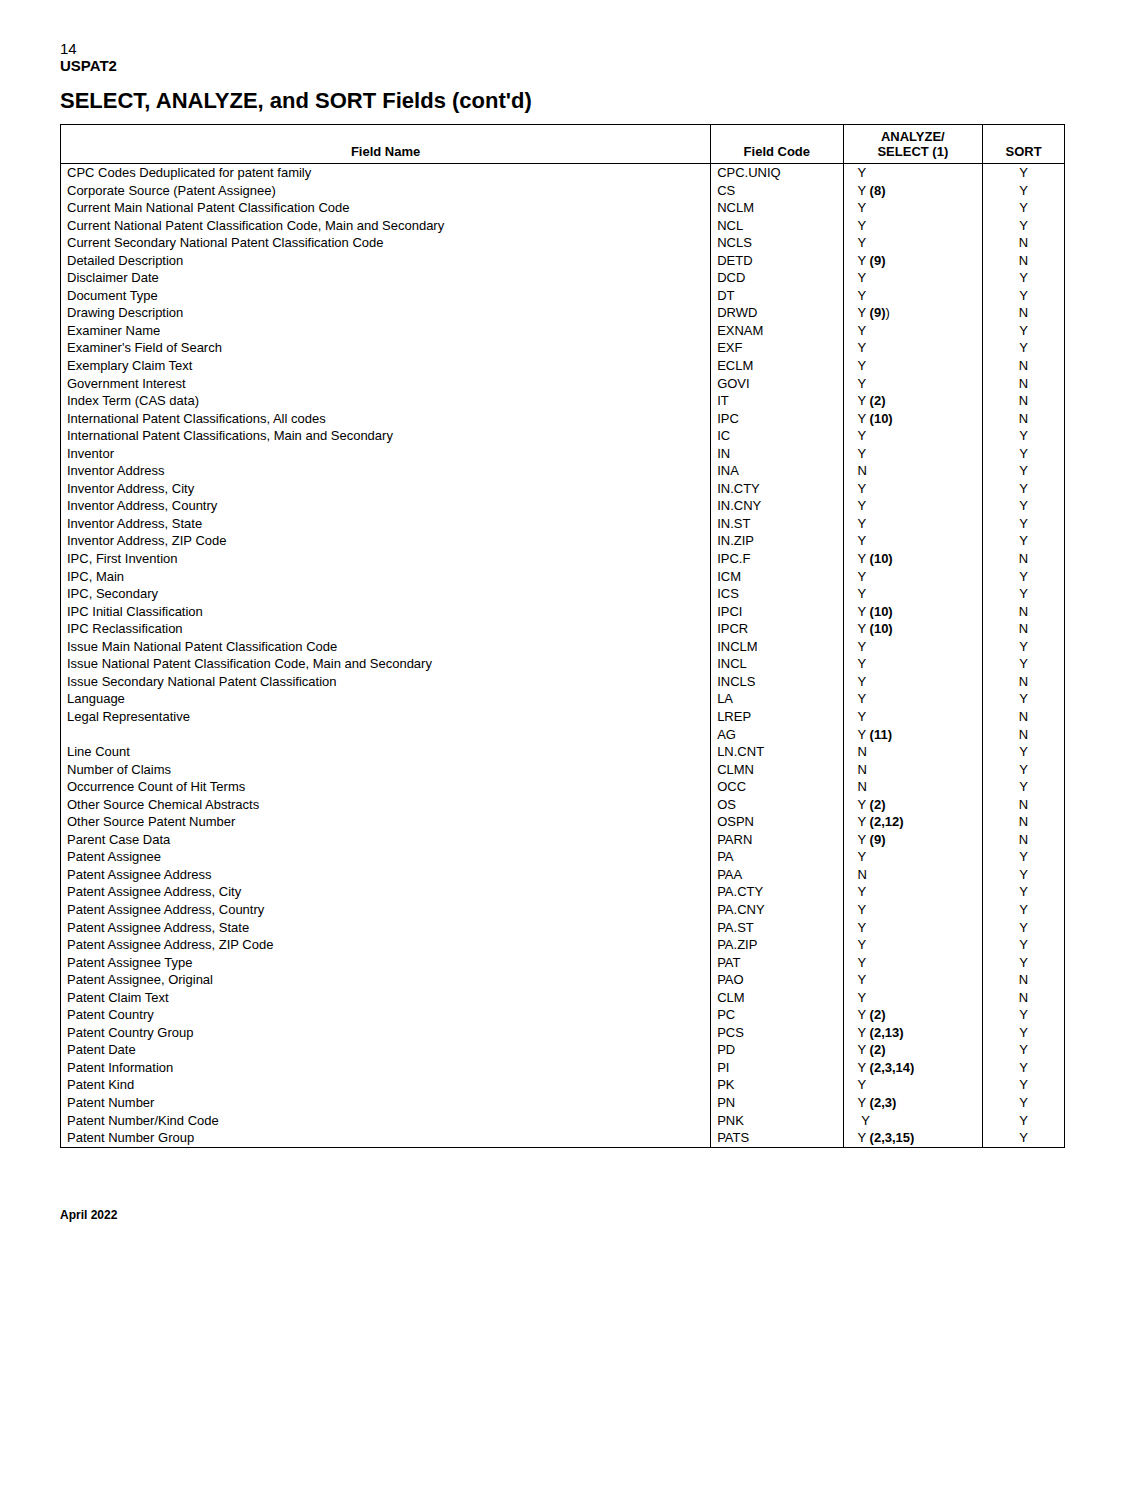14
USPAT2
SELECT, ANALYZE, and SORT Fields (cont'd)
| Field Name | Field Code | ANALYZE/ SELECT (1) | SORT |
| --- | --- | --- | --- |
| CPC Codes Deduplicated for patent family | CPC.UNIQ | Y | Y |
| Corporate Source (Patent Assignee) | CS | Y (8) | Y |
| Current Main National Patent Classification Code | NCLM | Y | Y |
| Current National Patent Classification Code, Main and Secondary | NCL | Y | Y |
| Current Secondary National Patent Classification Code | NCLS | Y | N |
| Detailed Description | DETD | Y (9) | N |
| Disclaimer Date | DCD | Y | Y |
| Document Type | DT | Y | Y |
| Drawing Description | DRWD | Y (9) ) | N |
| Examiner Name | EXNAM | Y | Y |
| Examiner's Field of Search | EXF | Y | Y |
| Exemplary Claim Text | ECLM | Y | N |
| Government Interest | GOVI | Y | N |
| Index Term (CAS data) | IT | Y (2) | N |
| International Patent Classifications, All codes | IPC | Y (10) | N |
| International Patent Classifications, Main and Secondary | IC | Y | Y |
| Inventor | IN | Y | Y |
| Inventor Address | INA | N | Y |
| Inventor Address, City | IN.CTY | Y | Y |
| Inventor Address, Country | IN.CNY | Y | Y |
| Inventor Address, State | IN.ST | Y | Y |
| Inventor Address, ZIP Code | IN.ZIP | Y | Y |
| IPC, First Invention | IPC.F | Y (10) | N |
| IPC, Main | ICM | Y | Y |
| IPC, Secondary | ICS | Y | Y |
| IPC Initial Classification | IPCI | Y (10) | N |
| IPC Reclassification | IPCR | Y (10) | N |
| Issue Main National Patent Classification Code | INCLM | Y | Y |
| Issue National Patent Classification Code, Main and Secondary | INCL | Y | Y |
| Issue Secondary National Patent Classification | INCLS | Y | N |
| Language | LA | Y | Y |
| Legal Representative | LREP | Y | N |
| | AG | Y (11) | N |
| Line Count | LN.CNT | N | Y |
| Number of Claims | CLMN | N | Y |
| Occurrence Count of Hit Terms | OCC | N | Y |
| Other Source Chemical Abstracts | OS | Y (2) | N |
| Other Source Patent Number | OSPN | Y (2,12) | N |
| Parent Case Data | PARN | Y (9) | N |
| Patent Assignee | PA | Y | Y |
| Patent Assignee Address | PAA | N | Y |
| Patent Assignee Address, City | PA.CTY | Y | Y |
| Patent Assignee Address, Country | PA.CNY | Y | Y |
| Patent Assignee Address, State | PA.ST | Y | Y |
| Patent Assignee Address, ZIP Code | PA.ZIP | Y | Y |
| Patent Assignee Type | PAT | Y | Y |
| Patent Assignee, Original | PAO | Y | N |
| Patent Claim Text | CLM | Y | N |
| Patent Country | PC | Y (2) | Y |
| Patent Country Group | PCS | Y (2,13) | Y |
| Patent Date | PD | Y (2) | Y |
| Patent Information | PI | Y (2,3,14) | Y |
| Patent Kind | PK | Y | Y |
| Patent Number | PN | Y (2,3) | Y |
| Patent Number/Kind Code | PNK | Y | Y |
| Patent Number Group | PATS | Y (2,3,15) | Y |
April 2022